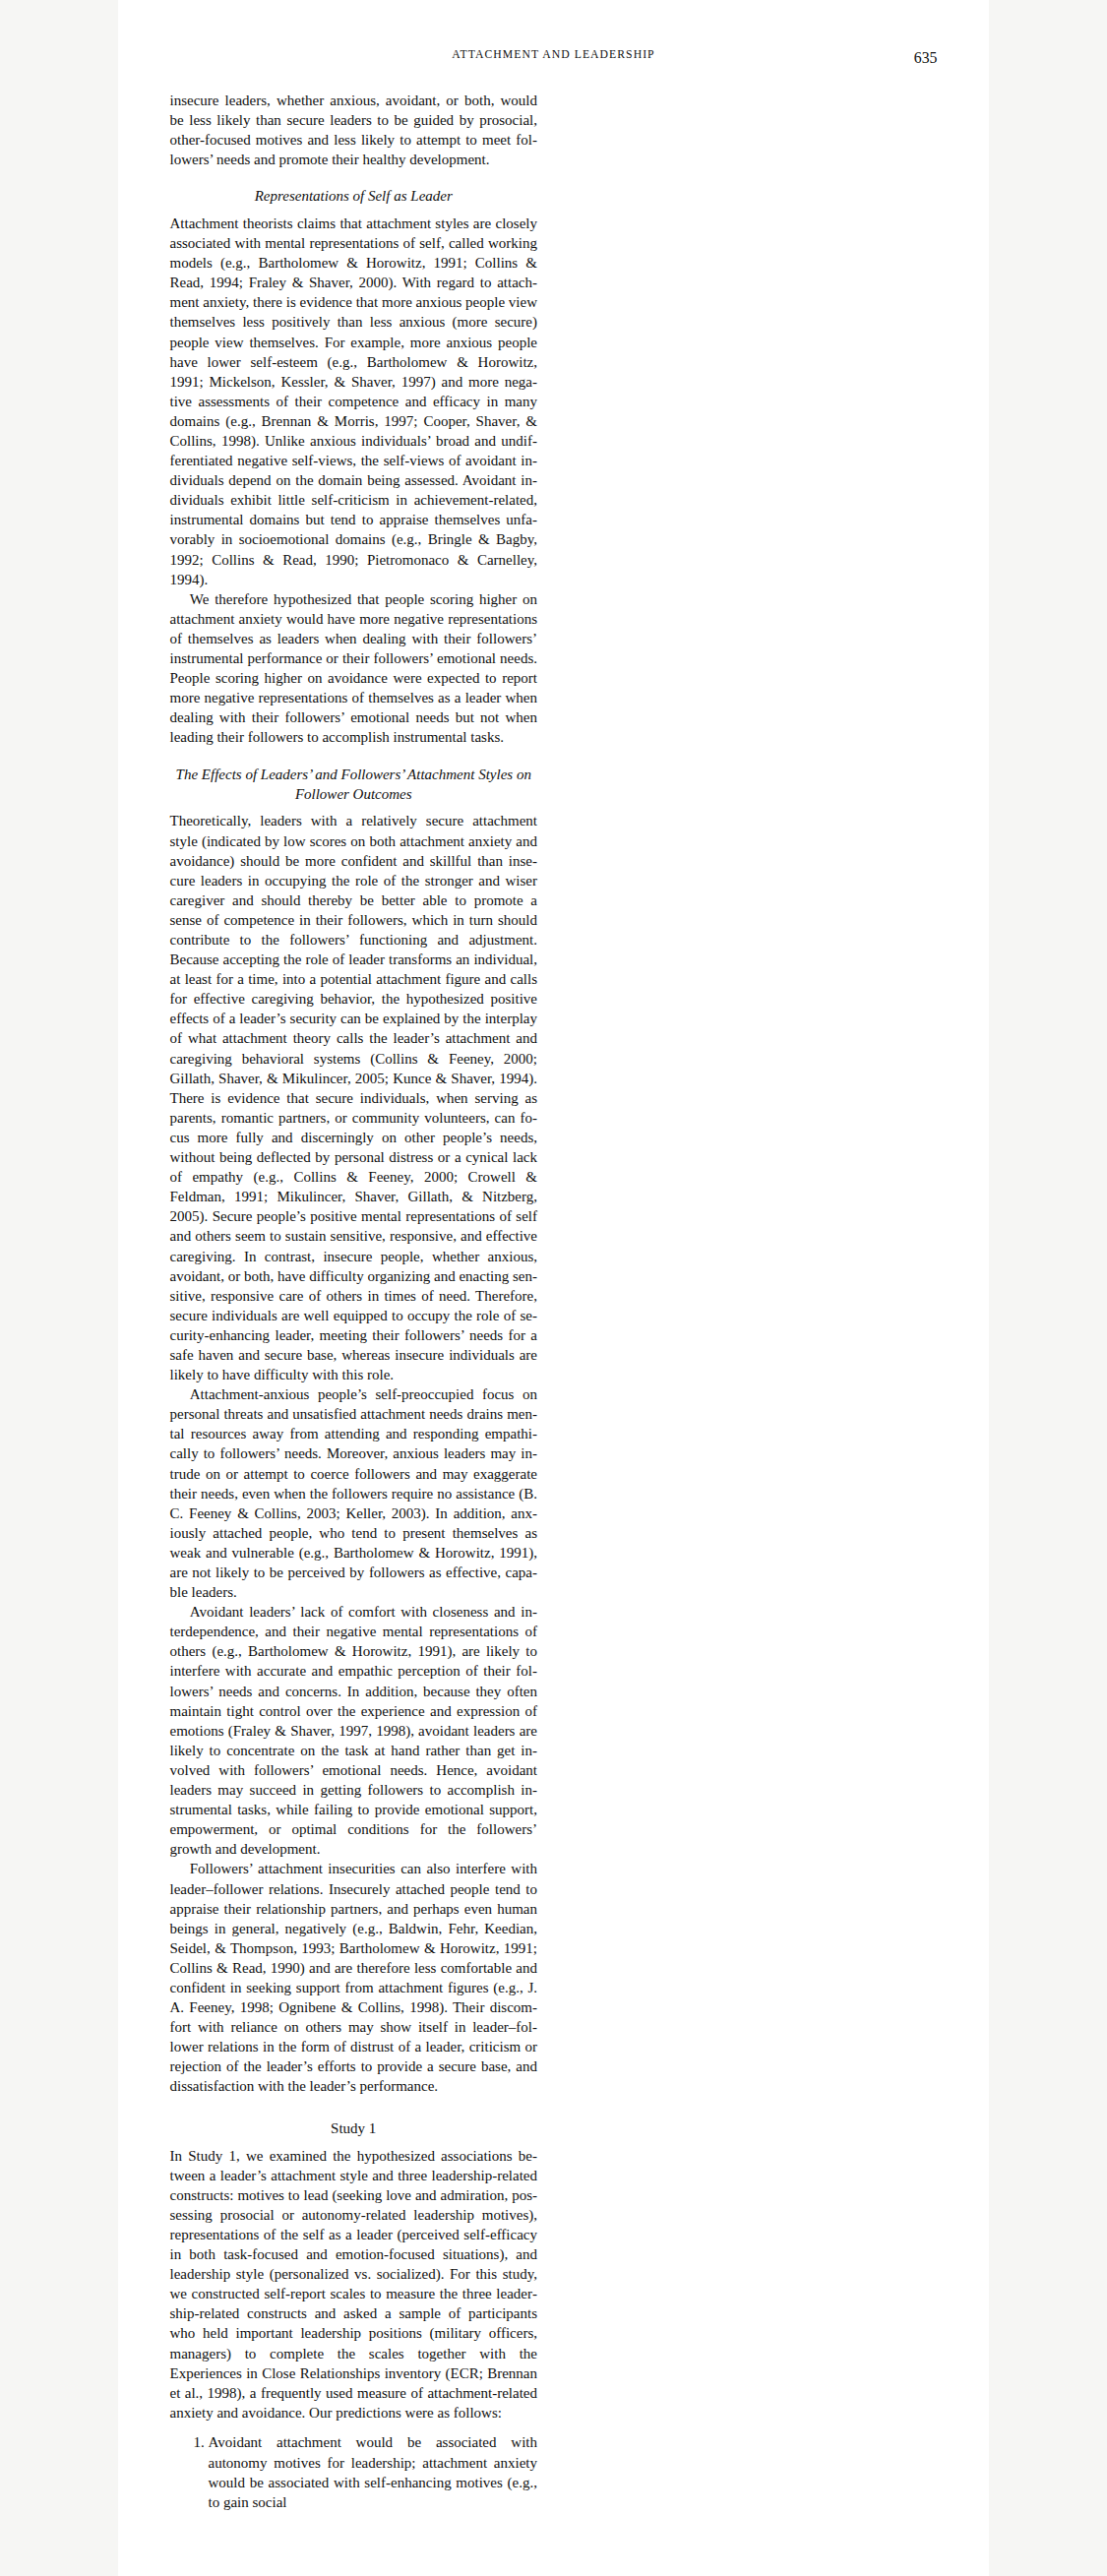Attachment and Leadership 635
insecure leaders, whether anxious, avoidant, or both, would be less likely than secure leaders to be guided by prosocial, other-focused motives and less likely to attempt to meet followers’ needs and promote their healthy development.
Representations of Self as Leader
Attachment theorists claims that attachment styles are closely associated with mental representations of self, called working models (e.g., Bartholomew & Horowitz, 1991; Collins & Read, 1994; Fraley & Shaver, 2000). With regard to attachment anxiety, there is evidence that more anxious people view themselves less positively than less anxious (more secure) people view themselves. For example, more anxious people have lower self-esteem (e.g., Bartholomew & Horowitz, 1991; Mickelson, Kessler, & Shaver, 1997) and more negative assessments of their competence and efficacy in many domains (e.g., Brennan & Morris, 1997; Cooper, Shaver, & Collins, 1998). Unlike anxious individuals’ broad and undifferentiated negative self-views, the self-views of avoidant individuals depend on the domain being assessed. Avoidant individuals exhibit little self-criticism in achievement-related, instrumental domains but tend to appraise themselves unfavorably in socioemotional domains (e.g., Bringle & Bagby, 1992; Collins & Read, 1990; Pietromonaco & Carnelley, 1994).
We therefore hypothesized that people scoring higher on attachment anxiety would have more negative representations of themselves as leaders when dealing with their followers’ instrumental performance or their followers’ emotional needs. People scoring higher on avoidance were expected to report more negative representations of themselves as a leader when dealing with their followers’ emotional needs but not when leading their followers to accomplish instrumental tasks.
The Effects of Leaders’ and Followers’ Attachment Styles on Follower Outcomes
Theoretically, leaders with a relatively secure attachment style (indicated by low scores on both attachment anxiety and avoidance) should be more confident and skillful than insecure leaders in occupying the role of the stronger and wiser caregiver and should thereby be better able to promote a sense of competence in their followers, which in turn should contribute to the followers’ functioning and adjustment. Because accepting the role of leader transforms an individual, at least for a time, into a potential attachment figure and calls for effective caregiving behavior, the hypothesized positive effects of a leader’s security can be explained by the interplay of what attachment theory calls the leader’s attachment and caregiving behavioral systems (Collins & Feeney, 2000; Gillath, Shaver, & Mikulincer, 2005; Kunce & Shaver, 1994). There is evidence that secure individuals, when serving as parents, romantic partners, or community volunteers, can focus more fully and discerningly on other people’s needs, without being deflected by personal distress or a cynical lack of empathy (e.g., Collins & Feeney, 2000; Crowell & Feldman, 1991; Mikulincer, Shaver, Gillath, & Nitzberg, 2005). Secure people’s positive mental representations of self and others seem to sustain sensitive, responsive, and effective caregiving. In contrast, insecure people, whether anxious, avoidant, or both, have difficulty organizing and enacting sensitive, responsive care of others in times of need. Therefore, secure individuals are well equipped to occupy the role of security-enhancing leader, meeting their followers’ needs for a safe haven and secure base, whereas insecure individuals are likely to have difficulty with this role.
Attachment-anxious people’s self-preoccupied focus on personal threats and unsatisfied attachment needs drains mental resources away from attending and responding empathically to followers’ needs. Moreover, anxious leaders may intrude on or attempt to coerce followers and may exaggerate their needs, even when the followers require no assistance (B. C. Feeney & Collins, 2003; Keller, 2003). In addition, anxiously attached people, who tend to present themselves as weak and vulnerable (e.g., Bartholomew & Horowitz, 1991), are not likely to be perceived by followers as effective, capable leaders.
Avoidant leaders’ lack of comfort with closeness and interdependence, and their negative mental representations of others (e.g., Bartholomew & Horowitz, 1991), are likely to interfere with accurate and empathic perception of their followers’ needs and concerns. In addition, because they often maintain tight control over the experience and expression of emotions (Fraley & Shaver, 1997, 1998), avoidant leaders are likely to concentrate on the task at hand rather than get involved with followers’ emotional needs. Hence, avoidant leaders may succeed in getting followers to accomplish instrumental tasks, while failing to provide emotional support, empowerment, or optimal conditions for the followers’ growth and development.
Followers’ attachment insecurities can also interfere with leader–follower relations. Insecurely attached people tend to appraise their relationship partners, and perhaps even human beings in general, negatively (e.g., Baldwin, Fehr, Keedian, Seidel, & Thompson, 1993; Bartholomew & Horowitz, 1991; Collins & Read, 1990) and are therefore less comfortable and confident in seeking support from attachment figures (e.g., J. A. Feeney, 1998; Ognibene & Collins, 1998). Their discomfort with reliance on others may show itself in leader–follower relations in the form of distrust of a leader, criticism or rejection of the leader’s efforts to provide a secure base, and dissatisfaction with the leader’s performance.
Study 1
In Study 1, we examined the hypothesized associations between a leader’s attachment style and three leadership-related constructs: motives to lead (seeking love and admiration, possessing prosocial or autonomy-related leadership motives), representations of the self as a leader (perceived self-efficacy in both task-focused and emotion-focused situations), and leadership style (personalized vs. socialized). For this study, we constructed self-report scales to measure the three leadership-related constructs and asked a sample of participants who held important leadership positions (military officers, managers) to complete the scales together with the Experiences in Close Relationships inventory (ECR; Brennan et al., 1998), a frequently used measure of attachment-related anxiety and avoidance. Our predictions were as follows:
Avoidant attachment would be associated with autonomy motives for leadership; attachment anxiety would be associated with self-enhancing motives (e.g., to gain social